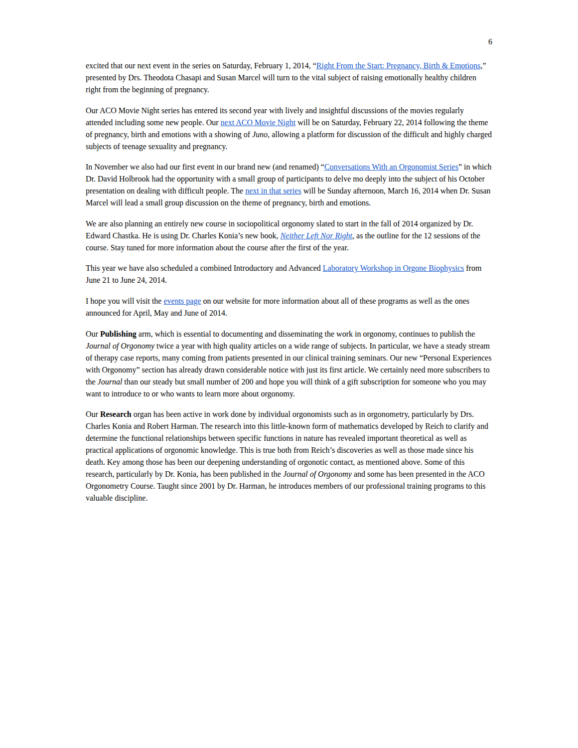6
excited that our next event in the series on Saturday, February 1, 2014, “Right From the Start: Pregnancy, Birth & Emotions,” presented by Drs. Theodota Chasapi and Susan Marcel will turn to the vital subject of raising emotionally healthy children right from the beginning of pregnancy.
Our ACO Movie Night series has entered its second year with lively and insightful discussions of the movies regularly attended including some new people. Our next ACO Movie Night will be on Saturday, February 22, 2014 following the theme of pregnancy, birth and emotions with a showing of Juno, allowing a platform for discussion of the difficult and highly charged subjects of teenage sexuality and pregnancy.
In November we also had our first event in our brand new (and renamed) “Conversations With an Orgonomist Series” in which Dr. David Holbrook had the opportunity with a small group of participants to delve mo deeply into the subject of his October presentation on dealing with difficult people. The next in that series will be Sunday afternoon, March 16, 2014 when Dr. Susan Marcel will lead a small group discussion on the theme of pregnancy, birth and emotions.
We are also planning an entirely new course in sociopolitical orgonomy slated to start in the fall of 2014 organized by Dr. Edward Chastka. He is using Dr. Charles Konia’s new book, Neither Left Nor Right, as the outline for the 12 sessions of the course. Stay tuned for more information about the course after the first of the year.
This year we have also scheduled a combined Introductory and Advanced Laboratory Workshop in Orgone Biophysics from June 21 to June 24, 2014.
I hope you will visit the events page on our website for more information about all of these programs as well as the ones announced for April, May and June of 2014.
Our Publishing arm, which is essential to documenting and disseminating the work in orgonomy, continues to publish the Journal of Orgonomy twice a year with high quality articles on a wide range of subjects. In particular, we have a steady stream of therapy case reports, many coming from patients presented in our clinical training seminars. Our new “Personal Experiences with Orgonomy” section has already drawn considerable notice with just its first article. We certainly need more subscribers to the Journal than our steady but small number of 200 and hope you will think of a gift subscription for someone who you may want to introduce to or who wants to learn more about orgonomy.
Our Research organ has been active in work done by individual orgonomists such as in orgonometry, particularly by Drs. Charles Konia and Robert Harman. The research into this little-known form of mathematics developed by Reich to clarify and determine the functional relationships between specific functions in nature has revealed important theoretical as well as practical applications of orgonomic knowledge. This is true both from Reich’s discoveries as well as those made since his death. Key among those has been our deepening understanding of orgonotic contact, as mentioned above. Some of this research, particularly by Dr. Konia, has been published in the Journal of Orgonomy and some has been presented in the ACO Orgonometry Course. Taught since 2001 by Dr. Harman, he introduces members of our professional training programs to this valuable discipline.